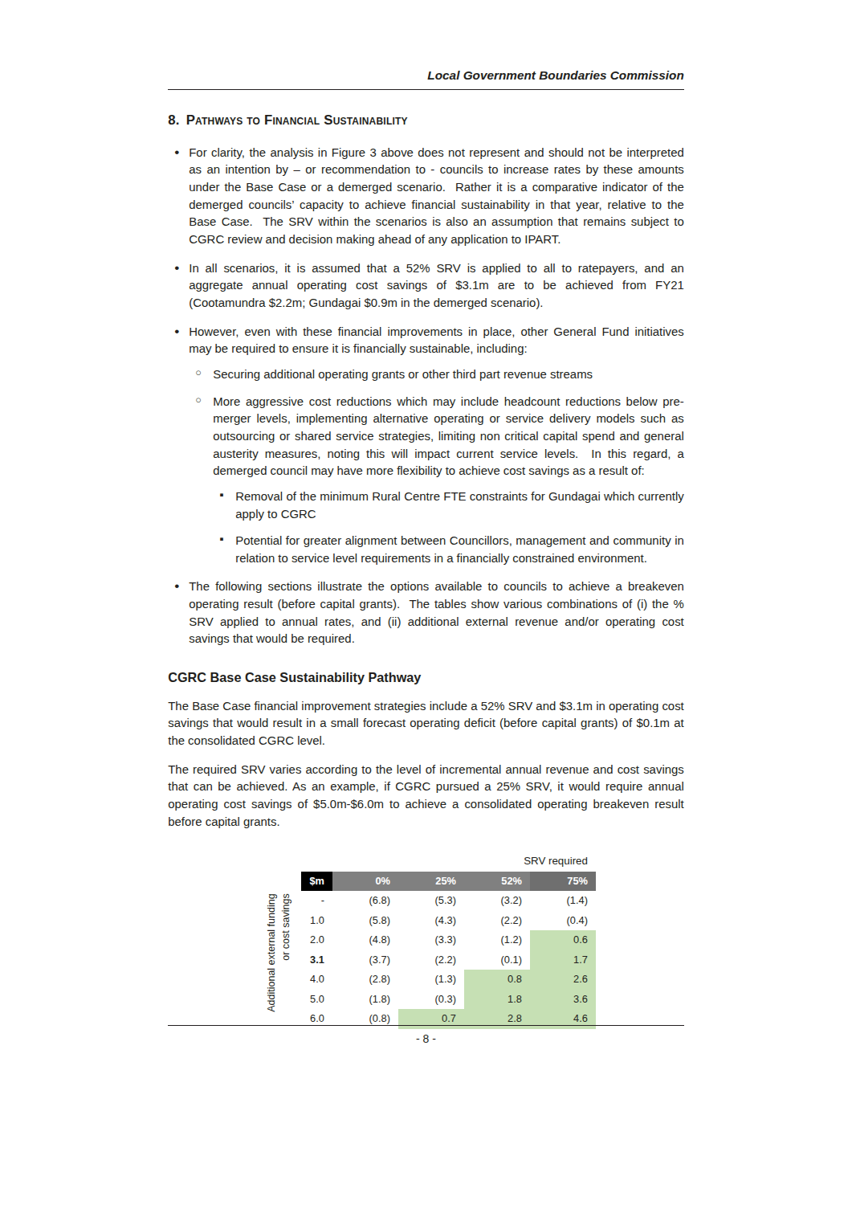Local Government Boundaries Commission
8. Pathways to Financial Sustainability
For clarity, the analysis in Figure 3 above does not represent and should not be interpreted as an intention by – or recommendation to - councils to increase rates by these amounts under the Base Case or a demerged scenario. Rather it is a comparative indicator of the demerged councils’ capacity to achieve financial sustainability in that year, relative to the Base Case. The SRV within the scenarios is also an assumption that remains subject to CGRC review and decision making ahead of any application to IPART.
In all scenarios, it is assumed that a 52% SRV is applied to all to ratepayers, and an aggregate annual operating cost savings of $3.1m are to be achieved from FY21 (Cootamundra $2.2m; Gundagai $0.9m in the demerged scenario).
However, even with these financial improvements in place, other General Fund initiatives may be required to ensure it is financially sustainable, including:
Securing additional operating grants or other third part revenue streams
More aggressive cost reductions which may include headcount reductions below pre-merger levels, implementing alternative operating or service delivery models such as outsourcing or shared service strategies, limiting non critical capital spend and general austerity measures, noting this will impact current service levels. In this regard, a demerged council may have more flexibility to achieve cost savings as a result of:
Removal of the minimum Rural Centre FTE constraints for Gundagai which currently apply to CGRC
Potential for greater alignment between Councillors, management and community in relation to service level requirements in a financially constrained environment.
The following sections illustrate the options available to councils to achieve a breakeven operating result (before capital grants). The tables show various combinations of (i) the % SRV applied to annual rates, and (ii) additional external revenue and/or operating cost savings that would be required.
CGRC Base Case Sustainability Pathway
The Base Case financial improvement strategies include a 52% SRV and $3.1m in operating cost savings that would result in a small forecast operating deficit (before capital grants) of $0.1m at the consolidated CGRC level.
The required SRV varies according to the level of incremental annual revenue and cost savings that can be achieved. As an example, if CGRC pursued a 25% SRV, it would require annual operating cost savings of $5.0m-$6.0m to achieve a consolidated operating breakeven result before capital grants.
| | | SRV required |
| | $m | 0% | 25% | 52% | 75% |
| Additional external funding or cost savings | - | (6.8) | (5.3) | (3.2) | (1.4) |
| 1.0 | (5.8) | (4.3) | (2.2) | (0.4) |
| 2.0 | (4.8) | (3.3) | (1.2) | 0.6 |
| 3.1 | (3.7) | (2.2) | (0.1) | 1.7 |
| 4.0 | (2.8) | (1.3) | 0.8 | 2.6 |
| 5.0 | (1.8) | (0.3) | 1.8 | 3.6 |
| 6.0 | (0.8) | 0.7 | 2.8 | 4.6 |
- 8 -